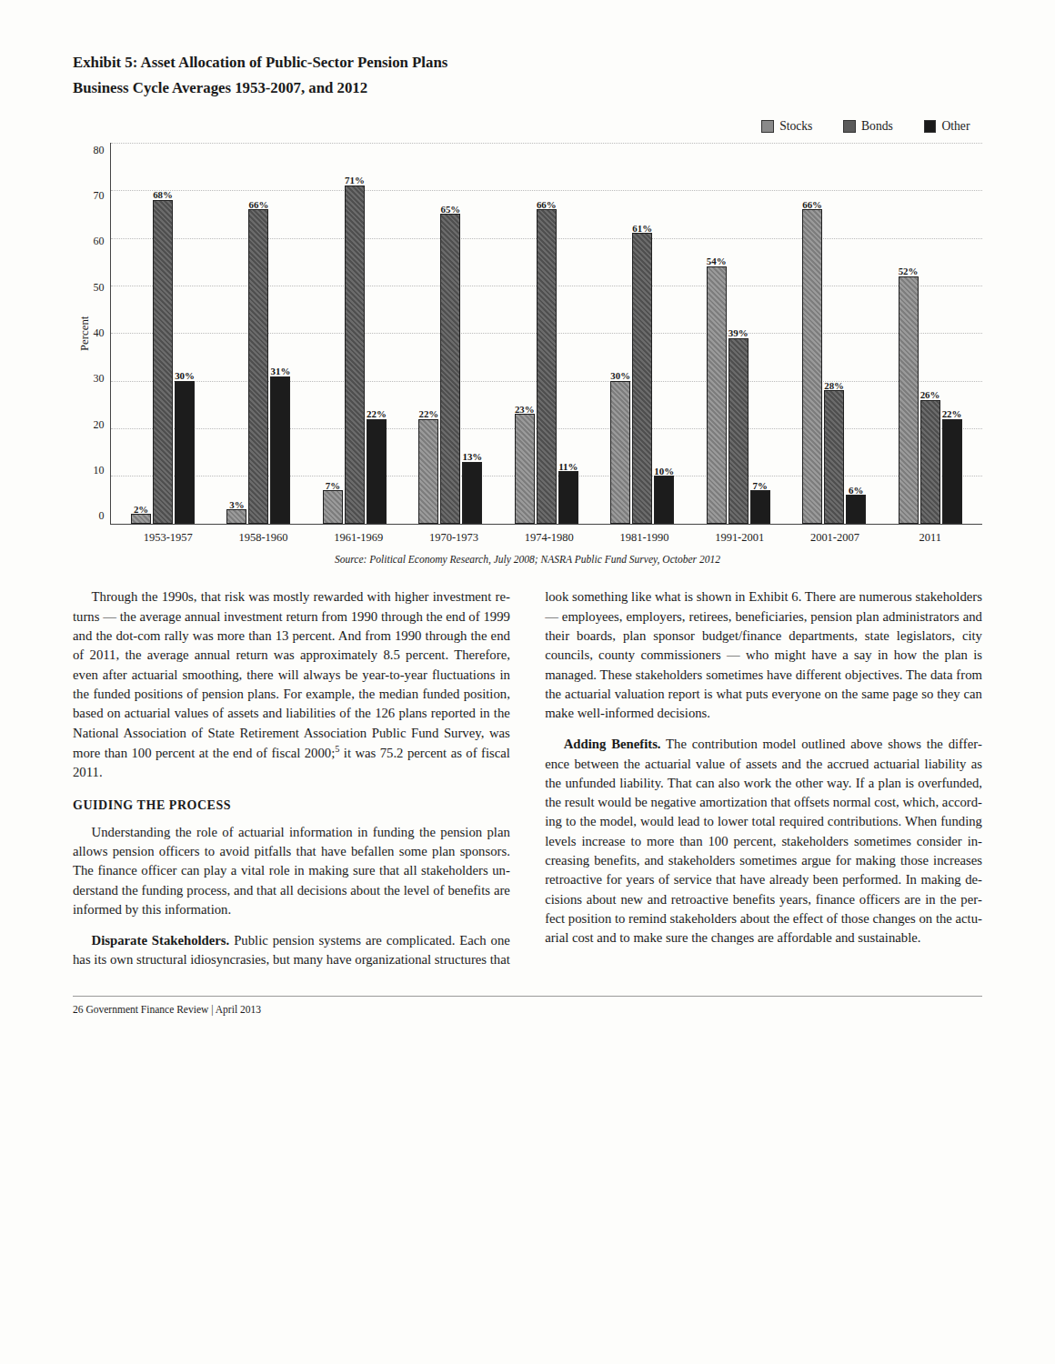Exhibit 5: Asset Allocation of Public-Sector Pension Plans
Business Cycle Averages 1953-2007, and 2012
Stocks Bonds Other
Percent
80
70
60
50
40
30
20
10
0
2%
68%
30%
3%
66%
31%
7%
71%
22%
22%
65%
13%
23%
66%
11%
30%
61%
10%
54%
39%
7%
66%
28%
6%
52%
26%
22%
1953-1957 1958-1960 1961-1969 1970-1973 1974-1980 1981-1990 1991-2001 2001-2007 2011
Source: Political Economy Research, July 2008; NASRA Public Fund Survey, October 2012
Through the 1990s, that risk was mostly rewarded with higher investment returns — the average annual investment return from 1990 through the end of 1999 and the dot-com rally was more than 13 percent. And from 1990 through the end of 2011, the average annual return was approximately 8.5 percent. Therefore, even after actuarial smoothing, there will always be year-to-year fluctuations in the funded positions of pension plans. For example, the median funded position, based on actuarial values of assets and liabilities of the 126 plans reported in the National Association of State Retirement Association Public Fund Survey, was more than 100 percent at the end of fiscal 2000;5 it was 75.2 percent as of fiscal 2011.
GUIDING THE PROCESS
Understanding the role of actuarial information in funding the pension plan allows pension officers to avoid pitfalls that have befallen some plan sponsors. The finance officer can play a vital role in making sure that all stakeholders understand the funding process, and that all decisions about the level of benefits are informed by this information.
Disparate Stakeholders. Public pension systems are complicated. Each one has its own structural idiosyncrasies, but many have organizational structures that look something like what is shown in Exhibit 6. There are numerous stakeholders — employees, employers, retirees, beneficiaries, pension plan administrators and their boards, plan sponsor budget/finance departments, state legislators, city councils, county commissioners — who might have a say in how the plan is managed. These stakeholders sometimes have different objectives. The data from the actuarial valuation report is what puts everyone on the same page so they can make well-informed decisions.
Adding Benefits. The contribution model outlined above shows the difference between the actuarial value of assets and the accrued actuarial liability as the unfunded liability. That can also work the other way. If a plan is overfunded, the result would be negative amortization that offsets normal cost, which, according to the model, would lead to lower total required contributions. When funding levels increase to more than 100 percent, stakeholders sometimes consider increasing benefits, and stakeholders sometimes argue for making those increases retroactive for years of service that have already been performed. In making decisions about new and retroactive benefits years, finance officers are in the perfect position to remind stakeholders about the effect of those changes on the actuarial cost and to make sure the changes are affordable and sustainable.
26 Government Finance Review | April 2013